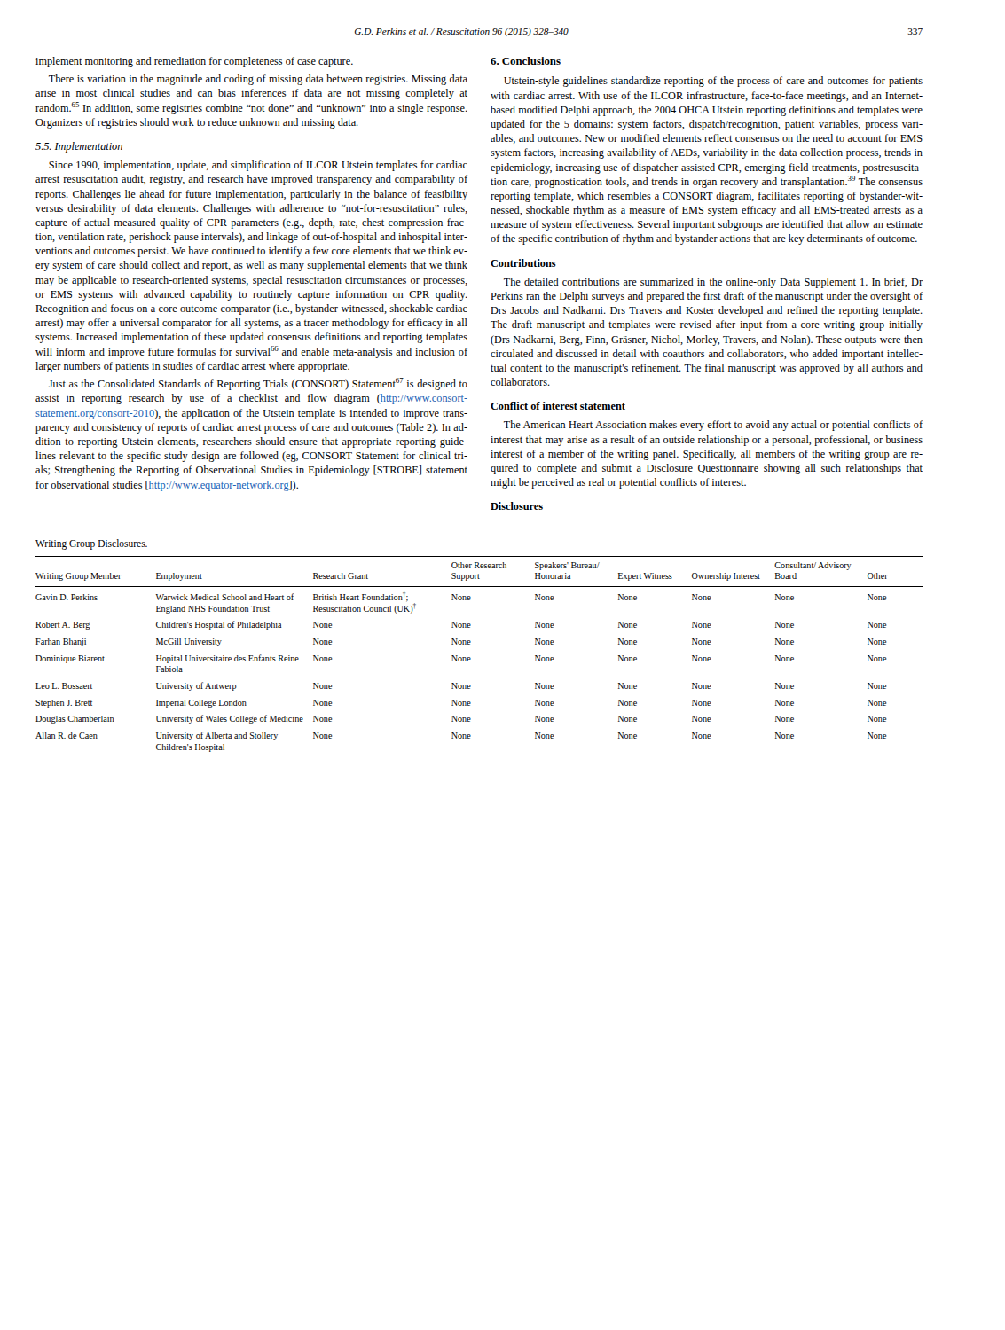G.D. Perkins et al. / Resuscitation 96 (2015) 328–340
337
implement monitoring and remediation for completeness of case capture.
There is variation in the magnitude and coding of missing data between registries. Missing data arise in most clinical studies and can bias inferences if data are not missing completely at random.65 In addition, some registries combine “not done” and “unknown” into a single response. Organizers of registries should work to reduce unknown and missing data.
5.5. Implementation
Since 1990, implementation, update, and simplification of ILCOR Utstein templates for cardiac arrest resuscitation audit, registry, and research have improved transparency and comparability of reports. Challenges lie ahead for future implementation, particularly in the balance of feasibility versus desirability of data elements. Challenges with adherence to “not-for-resuscitation” rules, capture of actual measured quality of CPR parameters (e.g., depth, rate, chest compression fraction, ventilation rate, perishock pause intervals), and linkage of out-of-hospital and inhospital interventions and outcomes persist. We have continued to identify a few core elements that we think every system of care should collect and report, as well as many supplemental elements that we think may be applicable to research-oriented systems, special resuscitation circumstances or processes, or EMS systems with advanced capability to routinely capture information on CPR quality. Recognition and focus on a core outcome comparator (i.e., bystander-witnessed, shockable cardiac arrest) may offer a universal comparator for all systems, as a tracer methodology for efficacy in all systems. Increased implementation of these updated consensus definitions and reporting templates will inform and improve future formulas for survival66 and enable meta-analysis and inclusion of larger numbers of patients in studies of cardiac arrest where appropriate.
Just as the Consolidated Standards of Reporting Trials (CONSORT) Statement67 is designed to assist in reporting research by use of a checklist and flow diagram (http://www.consort-statement.org/consort-2010), the application of the Utstein template is intended to improve transparency and consistency of reports of cardiac arrest process of care and outcomes (Table 2). In addition to reporting Utstein elements, researchers should ensure that appropriate reporting guidelines relevant to the specific study design are followed (eg, CONSORT Statement for clinical trials; Strengthening the Reporting of Observational Studies in Epidemiology [STROBE] statement for observational studies [http://www.equator-network.org]).
6. Conclusions
Utstein-style guidelines standardize reporting of the process of care and outcomes for patients with cardiac arrest. With use of the ILCOR infrastructure, face-to-face meetings, and an Internet-based modified Delphi approach, the 2004 OHCA Utstein reporting definitions and templates were updated for the 5 domains: system factors, dispatch/recognition, patient variables, process variables, and outcomes. New or modified elements reflect consensus on the need to account for EMS system factors, increasing availability of AEDs, variability in the data collection process, trends in epidemiology, increasing use of dispatcher-assisted CPR, emerging field treatments, postresuscitation care, prognostication tools, and trends in organ recovery and transplantation.39 The consensus reporting template, which resembles a CONSORT diagram, facilitates reporting of bystander-witnessed, shockable rhythm as a measure of EMS system efficacy and all EMS-treated arrests as a measure of system effectiveness. Several important subgroups are identified that allow an estimate of the specific contribution of rhythm and bystander actions that are key determinants of outcome.
Contributions
The detailed contributions are summarized in the online-only Data Supplement 1. In brief, Dr Perkins ran the Delphi surveys and prepared the first draft of the manuscript under the oversight of Drs Jacobs and Nadkarni. Drs Travers and Koster developed and refined the reporting template. The draft manuscript and templates were revised after input from a core writing group initially (Drs Nadkarni, Berg, Finn, Gräsner, Nichol, Morley, Travers, and Nolan). These outputs were then circulated and discussed in detail with coauthors and collaborators, who added important intellectual content to the manuscript's refinement. The final manuscript was approved by all authors and collaborators.
Conflict of interest statement
The American Heart Association makes every effort to avoid any actual or potential conflicts of interest that may arise as a result of an outside relationship or a personal, professional, or business interest of a member of the writing panel. Specifically, all members of the writing group are required to complete and submit a Disclosure Questionnaire showing all such relationships that might be perceived as real or potential conflicts of interest.
Disclosures
Writing Group Disclosures.
| Writing Group Member | Employment | Research Grant | Other Research Support | Speakers' Bureau/ Honoraria | Expert Witness | Ownership Interest | Consultant/ Advisory Board | Other |
| --- | --- | --- | --- | --- | --- | --- | --- | --- |
| Gavin D. Perkins | Warwick Medical School and Heart of England NHS Foundation Trust | British Heart Foundation † ; Resuscitation Council (UK) † | None | None | None | None | None | None |
| Robert A. Berg | Children's Hospital of Philadelphia | None | None | None | None | None | None | None |
| Farhan Bhanji | McGill University | None | None | None | None | None | None | None |
| Dominique Biarent | Hopital Universitaire des Enfants Reine Fabiola | None | None | None | None | None | None | None |
| Leo L. Bossaert | University of Antwerp | None | None | None | None | None | None | None |
| Stephen J. Brett | Imperial College London | None | None | None | None | None | None | None |
| Douglas Chamberlain | University of Wales College of Medicine | None | None | None | None | None | None | None |
| Allan R. de Caen | University of Alberta and Stollery Children's Hospital | None | None | None | None | None | None | None |